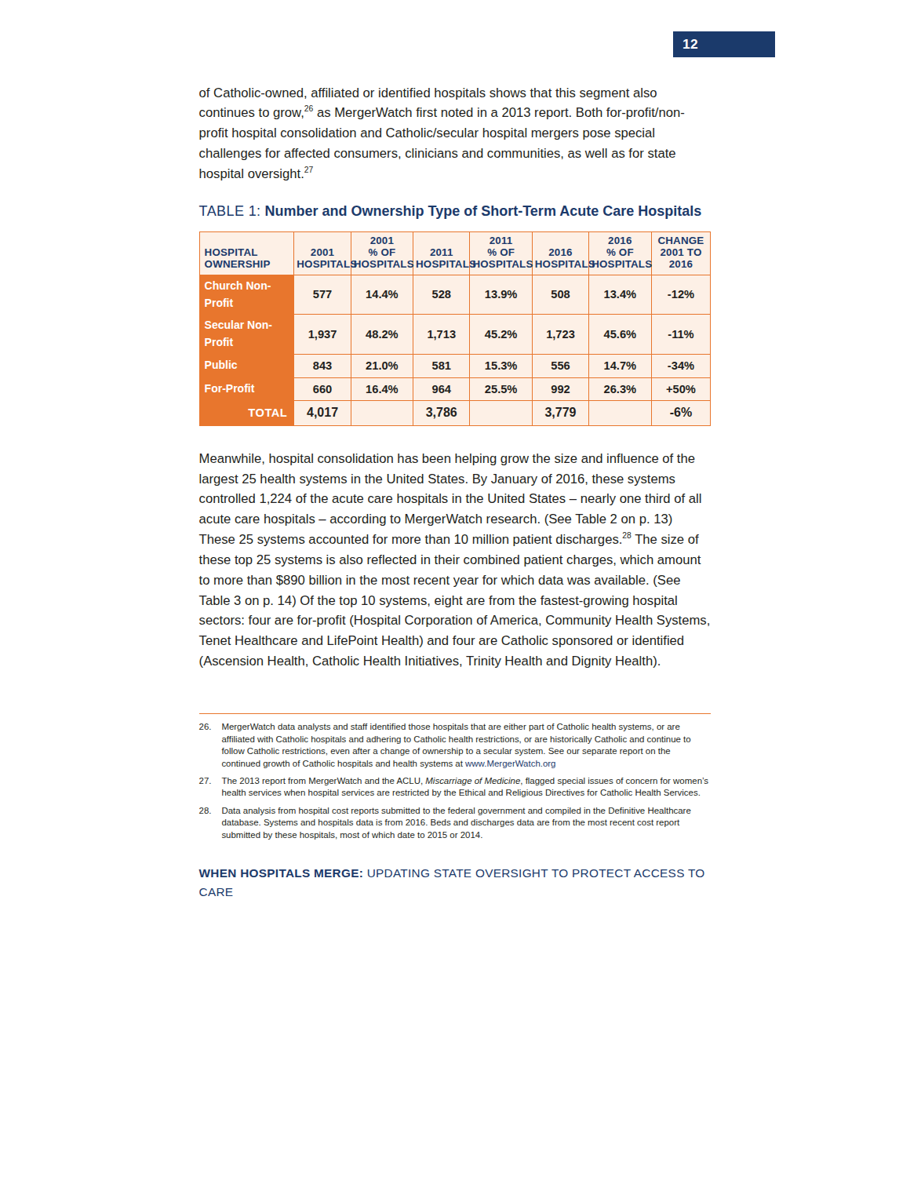12
of Catholic-owned, affiliated or identified hospitals shows that this segment also continues to grow,26 as MergerWatch first noted in a 2013 report. Both for-profit/non-profit hospital consolidation and Catholic/secular hospital mergers pose special challenges for affected consumers, clinicians and communities, as well as for state hospital oversight.27
TABLE 1: Number and Ownership Type of Short-Term Acute Care Hospitals
| HOSPITAL OWNERSHIP | 2001 HOSPITALS | 2001 % OF HOSPITALS | 2011 HOSPITALS | 2011 % OF HOSPITALS | 2016 HOSPITALS | 2016 % OF HOSPITALS | CHANGE 2001 TO 2016 |
| --- | --- | --- | --- | --- | --- | --- | --- |
| Church Non-Profit | 577 | 14.4% | 528 | 13.9% | 508 | 13.4% | -12% |
| Secular Non-Profit | 1,937 | 48.2% | 1,713 | 45.2% | 1,723 | 45.6% | -11% |
| Public | 843 | 21.0% | 581 | 15.3% | 556 | 14.7% | -34% |
| For-Profit | 660 | 16.4% | 964 | 25.5% | 992 | 26.3% | +50% |
| TOTAL | 4,017 | | 3,786 | | 3,779 | | -6% |
Meanwhile, hospital consolidation has been helping grow the size and influence of the largest 25 health systems in the United States. By January of 2016, these systems controlled 1,224 of the acute care hospitals in the United States – nearly one third of all acute care hospitals – according to MergerWatch research. (See Table 2 on p. 13) These 25 systems accounted for more than 10 million patient discharges.28 The size of these top 25 systems is also reflected in their combined patient charges, which amount to more than $890 billion in the most recent year for which data was available. (See Table 3 on p. 14) Of the top 10 systems, eight are from the fastest-growing hospital sectors: four are for-profit (Hospital Corporation of America, Community Health Systems, Tenet Healthcare and LifePoint Health) and four are Catholic sponsored or identified (Ascension Health, Catholic Health Initiatives, Trinity Health and Dignity Health).
26. MergerWatch data analysts and staff identified those hospitals that are either part of Catholic health systems, or are affiliated with Catholic hospitals and adhering to Catholic health restrictions, or are historically Catholic and continue to follow Catholic restrictions, even after a change of ownership to a secular system. See our separate report on the continued growth of Catholic hospitals and health systems at www.MergerWatch.org
27. The 2013 report from MergerWatch and the ACLU, Miscarriage of Medicine, flagged special issues of concern for women’s health services when hospital services are restricted by the Ethical and Religious Directives for Catholic Health Services.
28. Data analysis from hospital cost reports submitted to the federal government and compiled in the Definitive Healthcare database. Systems and hospitals data is from 2016. Beds and discharges data are from the most recent cost report submitted by these hospitals, most of which date to 2015 or 2014.
WHEN HOSPITALS MERGE: UPDATING STATE OVERSIGHT TO PROTECT ACCESS TO CARE